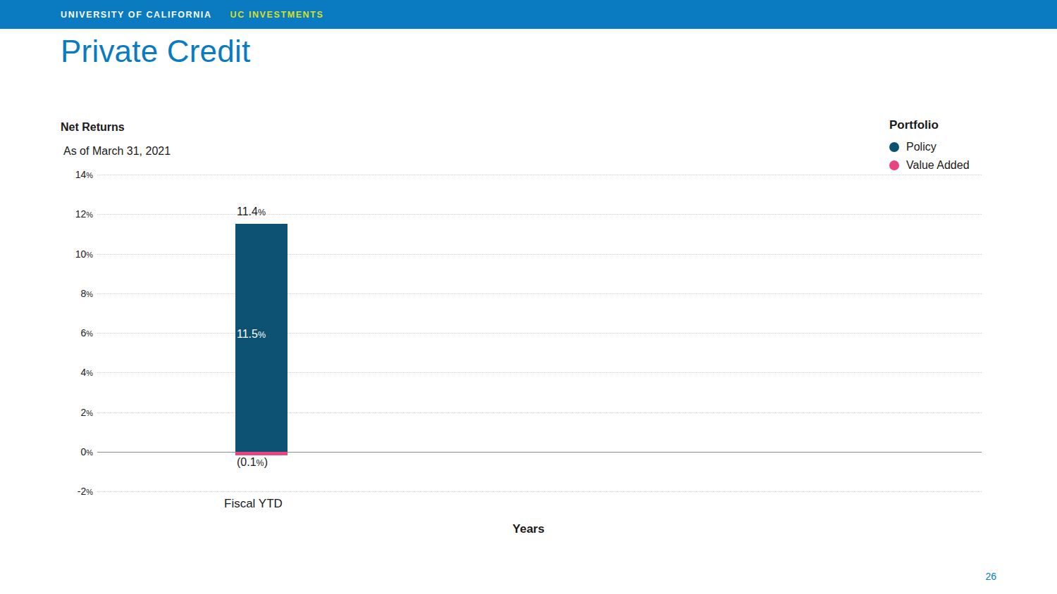UNIVERSITY OF CALIFORNIA UC INVESTMENTS
Private Credit
Net Returns
As of March 31, 2021
Portfolio
Policy
Value Added
14%
12%
10%
8%
6%
4%
2%
0%
-2%
11.4%
11.5%
(0.1%)
Fiscal YTD
Years
26